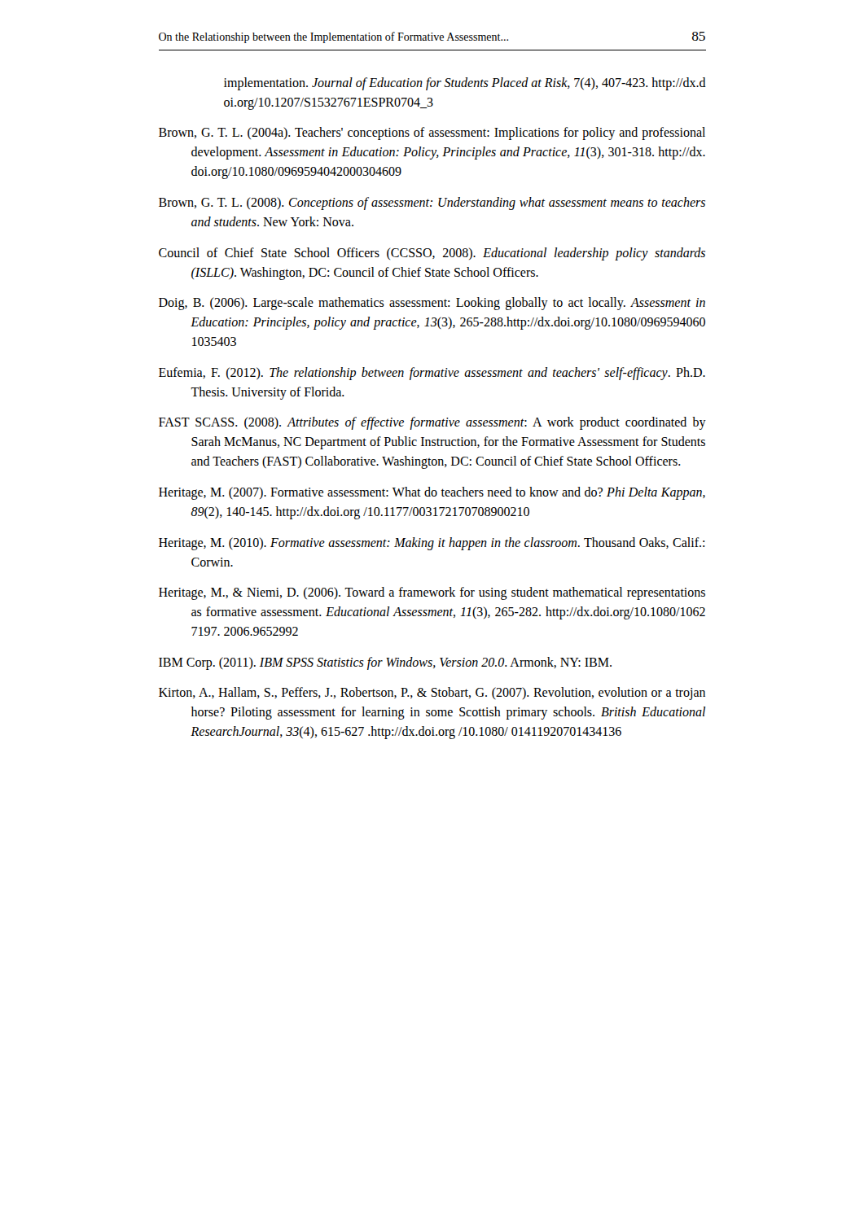On the Relationship between the Implementation of Formative Assessment... 85
implementation. Journal of Education for Students Placed at Risk, 7(4), 407-423. http://dx.doi.org/10.1207/S15327671ESPR0704_3
Brown, G. T. L. (2004a). Teachers' conceptions of assessment: Implications for policy and professional development. Assessment in Education: Policy, Principles and Practice, 11(3), 301-318. http://dx.doi.org/10.1080/0969594042000304609
Brown, G. T. L. (2008). Conceptions of assessment: Understanding what assessment means to teachers and students. New York: Nova.
Council of Chief State School Officers (CCSSO, 2008). Educational leadership policy standards (ISLLC). Washington, DC: Council of Chief State School Officers.
Doig, B. (2006). Large-scale mathematics assessment: Looking globally to act locally. Assessment in Education: Principles, policy and practice, 13(3), 265-288.http://dx.doi.org/10.1080/09695940601035403
Eufemia, F. (2012). The relationship between formative assessment and teachers' self-efficacy. Ph.D. Thesis. University of Florida.
FAST SCASS. (2008). Attributes of effective formative assessment: A work product coordinated by Sarah McManus, NC Department of Public Instruction, for the Formative Assessment for Students and Teachers (FAST) Collaborative. Washington, DC: Council of Chief State School Officers.
Heritage, M. (2007). Formative assessment: What do teachers need to know and do? Phi Delta Kappan, 89(2), 140-145. http://dx.doi.org /10.1177/003172170708900210
Heritage, M. (2010). Formative assessment: Making it happen in the classroom. Thousand Oaks, Calif.: Corwin.
Heritage, M., & Niemi, D. (2006). Toward a framework for using student mathematical representations as formative assessment. Educational Assessment, 11(3), 265-282. http://dx.doi.org/10.1080/10627197. 2006.9652992
IBM Corp. (2011). IBM SPSS Statistics for Windows, Version 20.0. Armonk, NY: IBM.
Kirton, A., Hallam, S., Peffers, J., Robertson, P., & Stobart, G. (2007). Revolution, evolution or a trojan horse? Piloting assessment for learning in some Scottish primary schools. British Educational ResearchJournal, 33(4), 615-627 .http://dx.doi.org /10.1080/ 01411920701434136